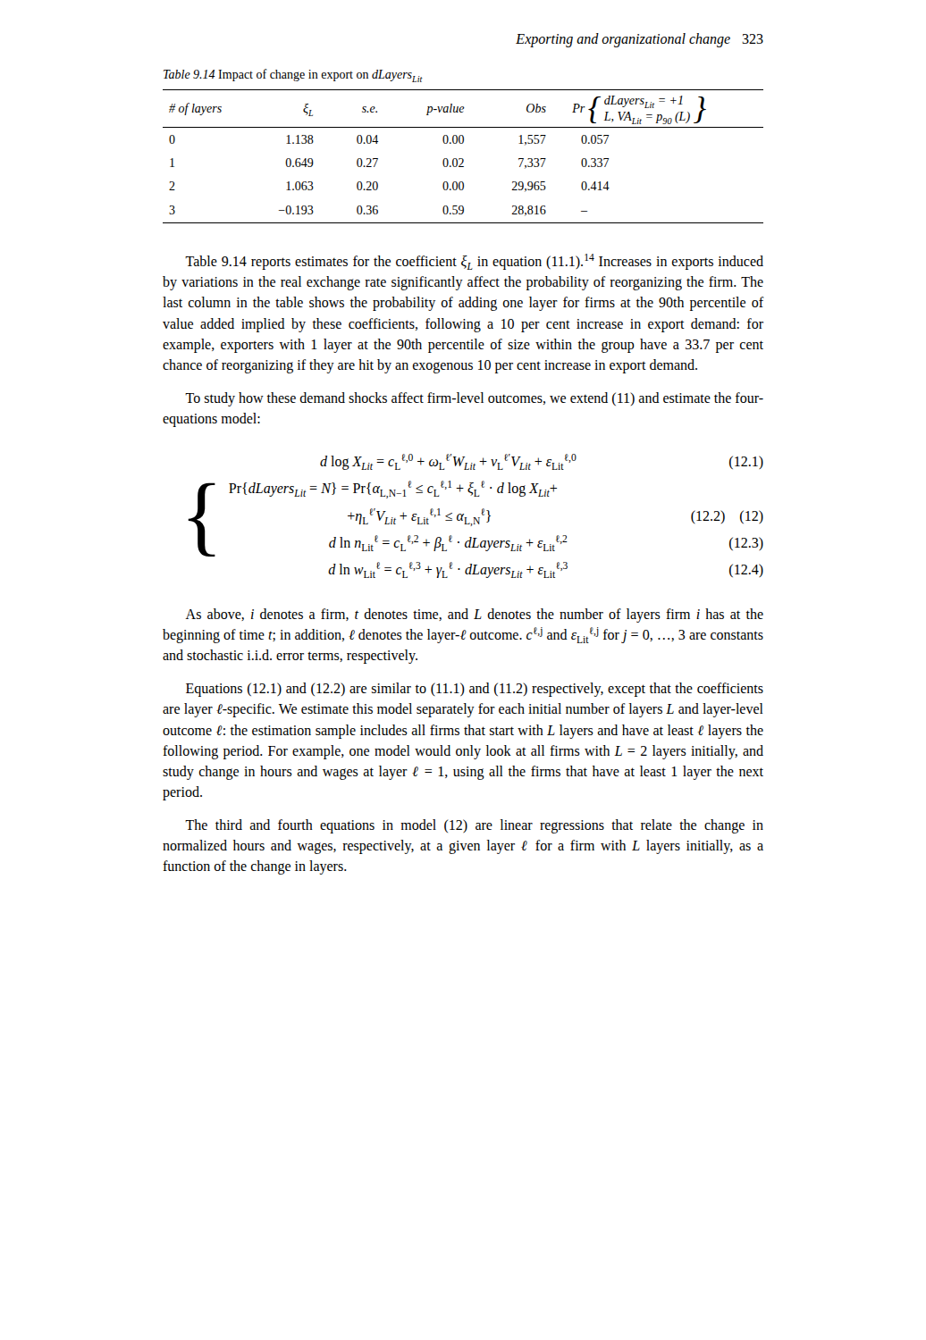Exporting and organizational change 323
Table 9.14 Impact of change in export on dLayersLit
| # of layers | ξ L | s.e. | p-value | Obs | Pr { dLayers Lit = +1 L , VA Lit = p 90 ( L ) } |
| --- | --- | --- | --- | --- | --- |
| 0 | 1.138 | 0.04 | 0.00 | 1,557 | 0.057 |
| 1 | 0.649 | 0.27 | 0.02 | 7,337 | 0.337 |
| 2 | 1.063 | 0.20 | 0.00 | 29,965 | 0.414 |
| 3 | −0.193 | 0.36 | 0.59 | 28,816 | – |
Table 9.14 reports estimates for the coefficient ξL in equation (11.1).14 Increases in exports induced by variations in the real exchange rate significantly affect the probability of reorganizing the firm. The last column in the table shows the probability of adding one layer for firms at the 90th percentile of value added implied by these coefficients, following a 10 per cent increase in export demand: for example, exporters with 1 layer at the 90th percentile of size within the group have a 33.7 per cent chance of reorganizing if they are hit by an exogenous 10 per cent increase in export demand.
To study how these demand shocks affect firm-level outcomes, we extend (11) and estimate the four-equations model:
{
d log XLit = cLℓ,0 + ωLℓ′WLit + vLℓ′VLit + εLitℓ,0
(12.1)
Pr{dLayersLit = N} = Pr{αL,N−1ℓ ≤ cLℓ,1 + ξLℓ · d log XLit+
+ηLℓ′VLit + εLitℓ,1 ≤ αL,Nℓ}
(12.2) (12)
d ln nLitℓ = cLℓ,2 + βLℓ · dLayersLit + εLitℓ,2
(12.3)
d ln wLitℓ = cLℓ,3 + γLℓ · dLayersLit + εLitℓ,3
(12.4)
As above, i denotes a firm, t denotes time, and L denotes the number of layers firm i has at the beginning of time t; in addition, ℓ denotes the layer-ℓ outcome. cℓ,j and εLitℓ,j for j = 0, …, 3 are constants and stochastic i.i.d. error terms, respectively.
Equations (12.1) and (12.2) are similar to (11.1) and (11.2) respectively, except that the coefficients are layer ℓ-specific. We estimate this model separately for each initial number of layers L and layer-level outcome ℓ: the estimation sample includes all firms that start with L layers and have at least ℓ layers the following period. For example, one model would only look at all firms with L = 2 layers initially, and study change in hours and wages at layer ℓ = 1, using all the firms that have at least 1 layer the next period.
The third and fourth equations in model (12) are linear regressions that relate the change in normalized hours and wages, respectively, at a given layer ℓ for a firm with L layers initially, as a function of the change in layers.